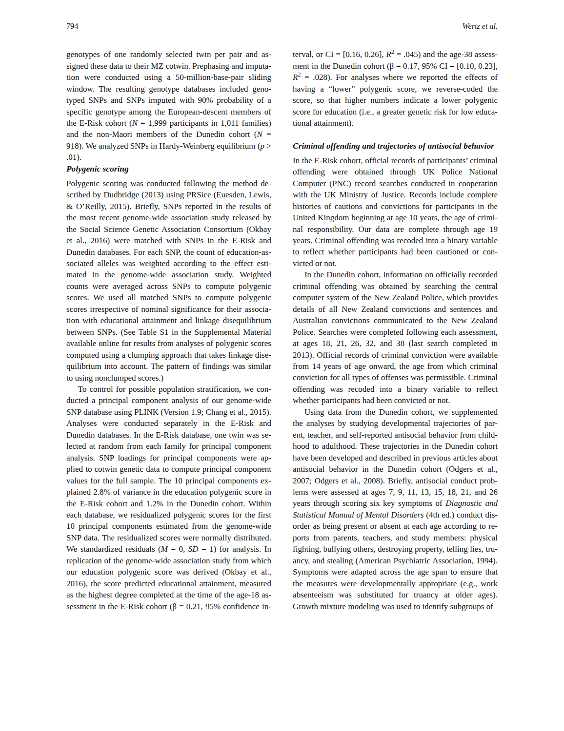794 Wertz et al.
genotypes of one randomly selected twin per pair and assigned these data to their MZ cotwin. Prephasing and imputation were conducted using a 50-million-base-pair sliding window. The resulting genotype databases included genotyped SNPs and SNPs imputed with 90% probability of a specific genotype among the European-descent members of the E-Risk cohort (N = 1,999 participants in 1,011 families) and the non-Maori members of the Dunedin cohort (N = 918). We analyzed SNPs in Hardy-Weinberg equilibrium (p > .01).
Polygenic scoring
Polygenic scoring was conducted following the method described by Dudbridge (2013) using PRSice (Euesden, Lewis, & O’Reilly, 2015). Briefly, SNPs reported in the results of the most recent genome-wide association study released by the Social Science Genetic Association Consortium (Okbay et al., 2016) were matched with SNPs in the E-Risk and Dunedin databases. For each SNP, the count of education-associated alleles was weighted according to the effect estimated in the genome-wide association study. Weighted counts were averaged across SNPs to compute polygenic scores. We used all matched SNPs to compute polygenic scores irrespective of nominal significance for their association with educational attainment and linkage disequilibrium between SNPs. (See Table S1 in the Supplemental Material available online for results from analyses of polygenic scores computed using a clumping approach that takes linkage disequilibrium into account. The pattern of findings was similar to using nonclumped scores.)
To control for possible population stratification, we conducted a principal component analysis of our genome-wide SNP database using PLINK (Version 1.9; Chang et al., 2015). Analyses were conducted separately in the E-Risk and Dunedin databases. In the E-Risk database, one twin was selected at random from each family for principal component analysis. SNP loadings for principal components were applied to cotwin genetic data to compute principal component values for the full sample. The 10 principal components explained 2.8% of variance in the education polygenic score in the E-Risk cohort and 1.2% in the Dunedin cohort. Within each database, we residualized polygenic scores for the first 10 principal components estimated from the genome-wide SNP data. The residualized scores were normally distributed. We standardized residuals (M = 0, SD = 1) for analysis. In replication of the genome-wide association study from which our education polygenic score was derived (Okbay et al., 2016), the score predicted educational attainment, measured as the highest degree completed at the time of the age-18 assessment in the E-Risk cohort (β = 0.21, 95% confidence interval, or CI = [0.16, 0.26], R2 = .045) and the age-38 assessment in the Dunedin cohort (β = 0.17, 95% CI = [0.10, 0.23], R2 = .028). For analyses where we reported the effects of having a “lower” polygenic score, we reverse-coded the score, so that higher numbers indicate a lower polygenic score for education (i.e., a greater genetic risk for low educational attainment).
Criminal offending and trajectories of antisocial behavior
In the E-Risk cohort, official records of participants’ criminal offending were obtained through UK Police National Computer (PNC) record searches conducted in cooperation with the UK Ministry of Justice. Records include complete histories of cautions and convictions for participants in the United Kingdom beginning at age 10 years, the age of criminal responsibility. Our data are complete through age 19 years. Criminal offending was recoded into a binary variable to reflect whether participants had been cautioned or convicted or not.
In the Dunedin cohort, information on officially recorded criminal offending was obtained by searching the central computer system of the New Zealand Police, which provides details of all New Zealand convictions and sentences and Australian convictions communicated to the New Zealand Police. Searches were completed following each assessment, at ages 18, 21, 26, 32, and 38 (last search completed in 2013). Official records of criminal conviction were available from 14 years of age onward, the age from which criminal conviction for all types of offenses was permissible. Criminal offending was recoded into a binary variable to reflect whether participants had been convicted or not.
Using data from the Dunedin cohort, we supplemented the analyses by studying developmental trajectories of parent, teacher, and self-reported antisocial behavior from childhood to adulthood. These trajectories in the Dunedin cohort have been developed and described in previous articles about antisocial behavior in the Dunedin cohort (Odgers et al., 2007; Odgers et al., 2008). Briefly, antisocial conduct problems were assessed at ages 7, 9, 11, 13, 15, 18, 21, and 26 years through scoring six key symptoms of Diagnostic and Statistical Manual of Mental Disorders (4th ed.) conduct disorder as being present or absent at each age according to reports from parents, teachers, and study members: physical fighting, bullying others, destroying property, telling lies, truancy, and stealing (American Psychiatric Association, 1994). Symptoms were adapted across the age span to ensure that the measures were developmentally appropriate (e.g., work absenteeism was substituted for truancy at older ages). Growth mixture modeling was used to identify subgroups of